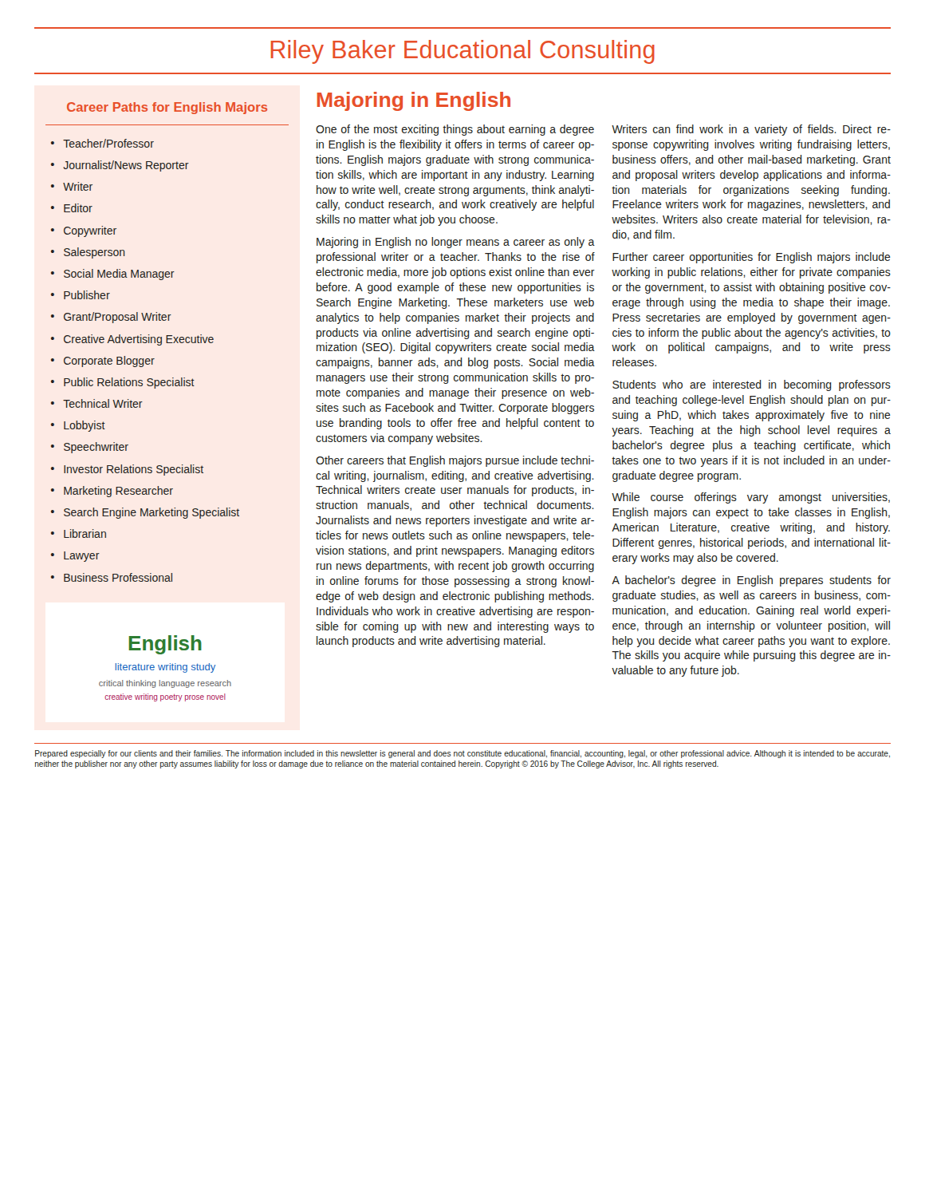Riley Baker Educational Consulting
Career Paths for English Majors
Teacher/Professor
Journalist/News Reporter
Writer
Editor
Copywriter
Salesperson
Social Media Manager
Publisher
Grant/Proposal Writer
Creative Advertising Executive
Corporate Blogger
Public Relations Specialist
Technical Writer
Lobbyist
Speechwriter
Investor Relations Specialist
Marketing Researcher
Search Engine Marketing Specialist
Librarian
Lawyer
Business Professional
Majoring in English
One of the most exciting things about earning a degree in English is the flexibility it offers in terms of career options. English majors graduate with strong communication skills, which are important in any industry. Learning how to write well, create strong arguments, think analytically, conduct research, and work creatively are helpful skills no matter what job you choose.
Majoring in English no longer means a career as only a professional writer or a teacher. Thanks to the rise of electronic media, more job options exist online than ever before. A good example of these new opportunities is Search Engine Marketing. These marketers use web analytics to help companies market their projects and products via online advertising and search engine optimization (SEO). Digital copywriters create social media campaigns, banner ads, and blog posts. Social media managers use their strong communication skills to promote companies and manage their presence on websites such as Facebook and Twitter. Corporate bloggers use branding tools to offer free and helpful content to customers via company websites.
Other careers that English majors pursue include technical writing, journalism, editing, and creative advertising. Technical writers create user manuals for products, instruction manuals, and other technical documents. Journalists and news reporters investigate and write articles for news outlets such as online newspapers, television stations, and print newspapers. Managing editors run news departments, with recent job growth occurring in online forums for those possessing a strong knowledge of web design and electronic publishing methods. Individuals who work in creative advertising are responsible for coming up with new and interesting ways to launch products and write advertising material.
Writers can find work in a variety of fields. Direct response copywriting involves writing fundraising letters, business offers, and other mail-based marketing. Grant and proposal writers develop applications and information materials for organizations seeking funding. Freelance writers work for magazines, newsletters, and websites. Writers also create material for television, radio, and film.
Further career opportunities for English majors include working in public relations, either for private companies or the government, to assist with obtaining positive coverage through using the media to shape their image. Press secretaries are employed by government agencies to inform the public about the agency's activities, to work on political campaigns, and to write press releases.
Students who are interested in becoming professors and teaching college-level English should plan on pursuing a PhD, which takes approximately five to nine years. Teaching at the high school level requires a bachelor's degree plus a teaching certificate, which takes one to two years if it is not included in an undergraduate degree program.
While course offerings vary amongst universities, English majors can expect to take classes in English, American Literature, creative writing, and history. Different genres, historical periods, and international literary works may also be covered.
A bachelor's degree in English prepares students for graduate studies, as well as careers in business, communication, and education. Gaining real world experience, through an internship or volunteer position, will help you decide what career paths you want to explore. The skills you acquire while pursuing this degree are invaluable to any future job.
Prepared especially for our clients and their families. The information included in this newsletter is general and does not constitute educational, financial, accounting, legal, or other professional advice. Although it is intended to be accurate, neither the publisher nor any other party assumes liability for loss or damage due to reliance on the material contained herein. Copyright © 2016 by The College Advisor, Inc. All rights reserved.